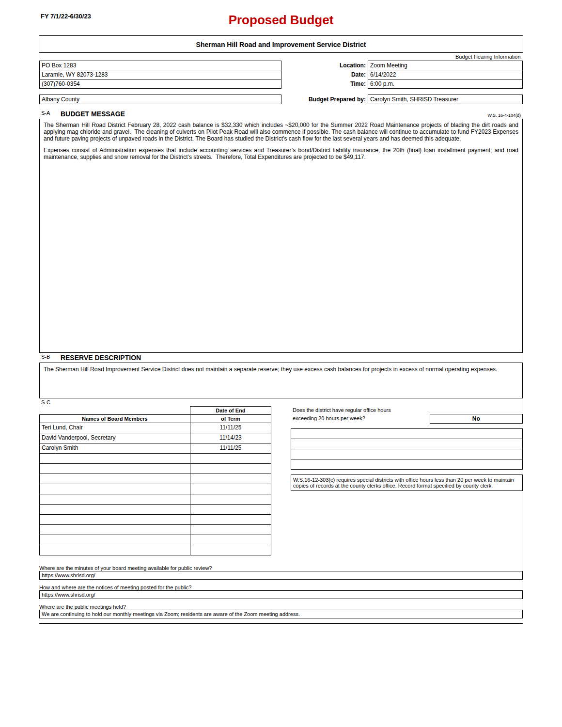| FY 7/1/22-6/30/23 | Proposed Budget | |
Sherman Hill Road and Improvement Service District
| | Budget Hearing Information |
| PO Box 1283 | Location: | Zoom Meeting |
| Laramie, WY 82073-1283 | Date: | 6/14/2022 |
| (307)760-0354 | Time: | 6:00 p.m. |
| Albany County | Budget Prepared by: | Carolyn Smith, SHRISD Treasurer |
| S-A | BUDGET MESSAGE | W.S. 16-4-104(d) |
The Sherman Hill Road District February 28, 2022 cash balance is $32,330 which includes ~$20,000 for the Summer 2022 Road Maintenance projects of blading the dirt roads and applying mag chloride and gravel. The cleaning of culverts on Pilot Peak Road will also commence if possible. The cash balance will continue to accumulate to fund FY2023 Expenses and future paving projects of unpaved roads in the District. The Board has studied the District’s cash flow for the last several years and has deemed this adequate.
Expenses consist of Administration expenses that include accounting services and Treasurer’s bond/District liability insurance; the 20th (final) loan installment payment; and road maintenance, supplies and snow removal for the District’s streets. Therefore, Total Expenditures are projected to be $49,117.
| S-B | RESERVE DESCRIPTION |
The Sherman Hill Road Improvement Service District does not maintain a separate reserve; they use excess cash balances for projects in excess of normal operating expenses.
| S-C |
| / / Date of End / / --- / --- / / Names of Board Members / of Term / / Teri Lund, Chair / 11/11/25 / / David Vanderpool, Secretary / 11/14/23 / / Carolyn Smith / 11/11/25 / | | / Does the district have regular office hours / / exceeding 20 hours per week? / No / W.S.16-12-303(c) requires special districts with office hours less than 20 per week to maintain copies of records at the county clerks office. Record format specified by county clerk. |
Where are the minutes of your board meeting available for public review?
https://www.shrisd.org/
How and where are the notices of meeting posted for the public?
https://www.shrisd.org/
Where are the public meetings held?
We are continuing to hold our monthly meetings via Zoom; residents are aware of the Zoom meeting address.